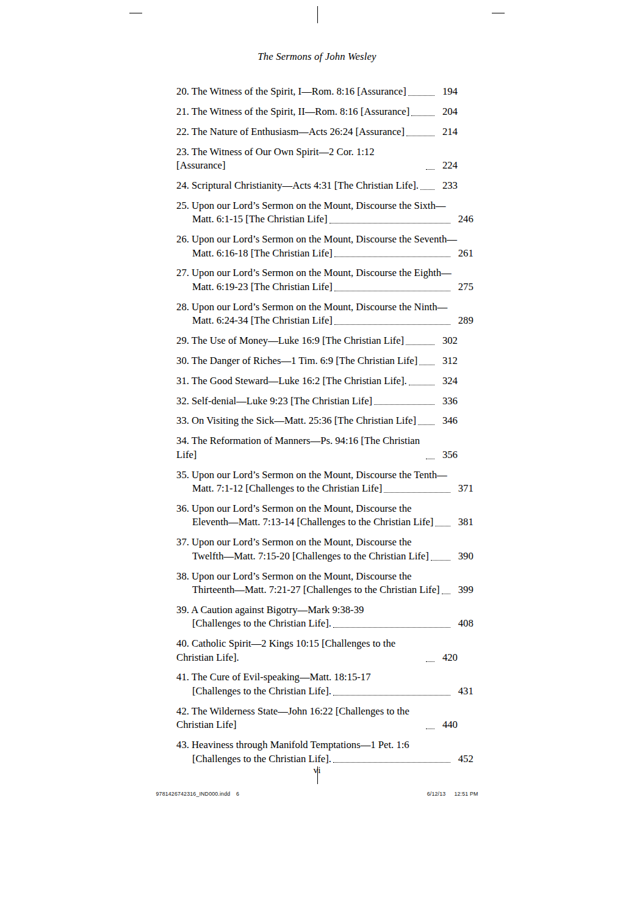The Sermons of John Wesley
20. The Witness of the Spirit, I—Rom. 8:16 [Assurance] 194
21. The Witness of the Spirit, II—Rom. 8:16 [Assurance] 204
22. The Nature of Enthusiasm—Acts 26:24 [Assurance] 214
23. The Witness of Our Own Spirit—2 Cor. 1:12 [Assurance] 224
24. Scriptural Christianity—Acts 4:31 [The Christian Life]. 233
25. Upon our Lord’s Sermon on the Mount, Discourse the Sixth—
Matt. 6:1-15 [The Christian Life] 246
26. Upon our Lord’s Sermon on the Mount, Discourse the Seventh—
Matt. 6:16-18 [The Christian Life] 261
27. Upon our Lord’s Sermon on the Mount, Discourse the Eighth—
Matt. 6:19-23 [The Christian Life] 275
28. Upon our Lord’s Sermon on the Mount, Discourse the Ninth—
Matt. 6:24-34 [The Christian Life] 289
29. The Use of Money—Luke 16:9 [The Christian Life] 302
30. The Danger of Riches—1 Tim. 6:9 [The Christian Life] 312
31. The Good Steward—Luke 16:2 [The Christian Life]. 324
32. Self-denial—Luke 9:23 [The Christian Life] 336
33. On Visiting the Sick—Matt. 25:36 [The Christian Life] 346
34. The Reformation of Manners—Ps. 94:16 [The Christian Life] 356
35. Upon our Lord’s Sermon on the Mount, Discourse the Tenth—
Matt. 7:1-12 [Challenges to the Christian Life] 371
36. Upon our Lord’s Sermon on the Mount, Discourse the
Eleventh—Matt. 7:13-14 [Challenges to the Christian Life] 381
37. Upon our Lord’s Sermon on the Mount, Discourse the
Twelfth—Matt. 7:15-20 [Challenges to the Christian Life] 390
38. Upon our Lord’s Sermon on the Mount, Discourse the
Thirteenth—Matt. 7:21-27 [Challenges to the Christian Life] 399
39. A Caution against Bigotry—Mark 9:38-39
[Challenges to the Christian Life]. 408
40. Catholic Spirit—2 Kings 10:15 [Challenges to the Christian Life]. 420
41. The Cure of Evil-speaking—Matt. 18:15-17
[Challenges to the Christian Life]. 431
42. The Wilderness State—John 16:22 [Challenges to the Christian Life] 440
43. Heaviness through Manifold Temptations—1 Pet. 1:6
[Challenges to the Christian Life]. 452
vi
9781426742316_IND000.indd 6
6/12/1312:51 PM